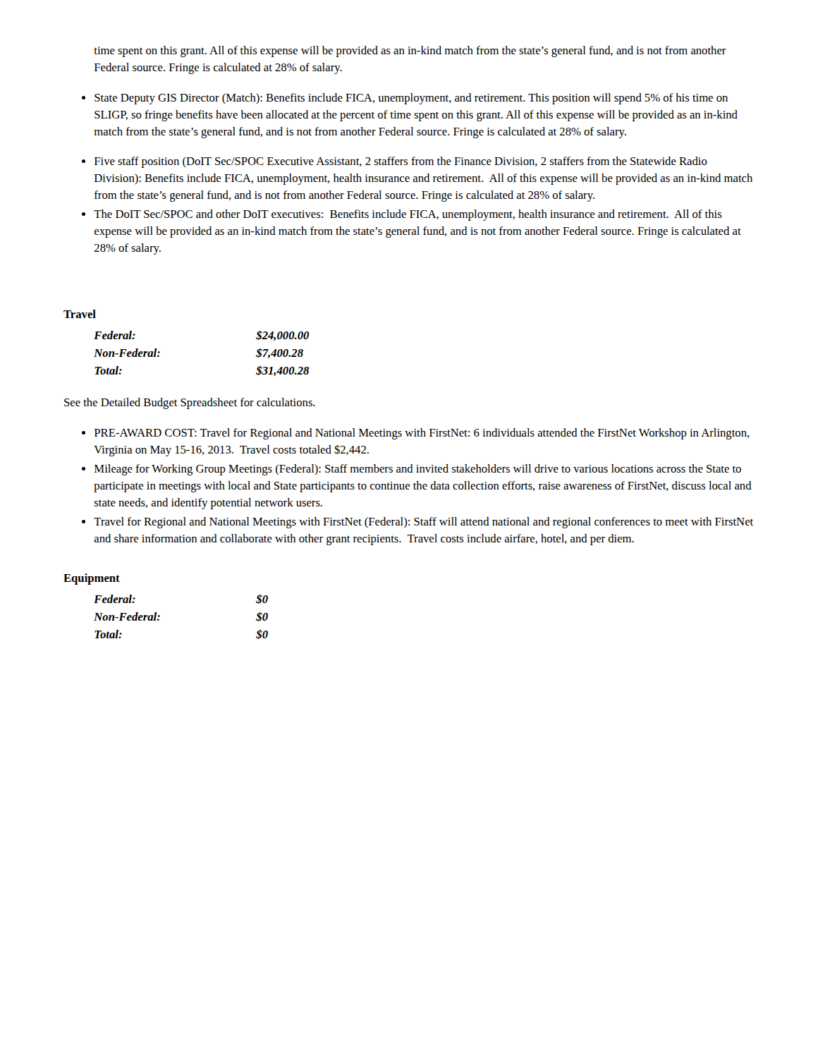time spent on this grant. All of this expense will be provided as an in-kind match from the state’s general fund, and is not from another Federal source. Fringe is calculated at 28% of salary.
State Deputy GIS Director (Match): Benefits include FICA, unemployment, and retirement. This position will spend 5% of his time on SLIGP, so fringe benefits have been allocated at the percent of time spent on this grant. All of this expense will be provided as an in-kind match from the state’s general fund, and is not from another Federal source. Fringe is calculated at 28% of salary.
Five staff position (DoIT Sec/SPOC Executive Assistant, 2 staffers from the Finance Division, 2 staffers from the Statewide Radio Division): Benefits include FICA, unemployment, health insurance and retirement. All of this expense will be provided as an in-kind match from the state’s general fund, and is not from another Federal source. Fringe is calculated at 28% of salary.
The DoIT Sec/SPOC and other DoIT executives: Benefits include FICA, unemployment, health insurance and retirement. All of this expense will be provided as an in-kind match from the state’s general fund, and is not from another Federal source. Fringe is calculated at 28% of salary.
Travel
| Federal: | $24,000.00 |
| Non-Federal: | $7,400.28 |
| Total: | $31,400.28 |
See the Detailed Budget Spreadsheet for calculations.
PRE-AWARD COST: Travel for Regional and National Meetings with FirstNet: 6 individuals attended the FirstNet Workshop in Arlington, Virginia on May 15-16, 2013. Travel costs totaled $2,442.
Mileage for Working Group Meetings (Federal): Staff members and invited stakeholders will drive to various locations across the State to participate in meetings with local and State participants to continue the data collection efforts, raise awareness of FirstNet, discuss local and state needs, and identify potential network users.
Travel for Regional and National Meetings with FirstNet (Federal): Staff will attend national and regional conferences to meet with FirstNet and share information and collaborate with other grant recipients. Travel costs include airfare, hotel, and per diem.
Equipment
| Federal: | $0 |
| Non-Federal: | $0 |
| Total: | $0 |